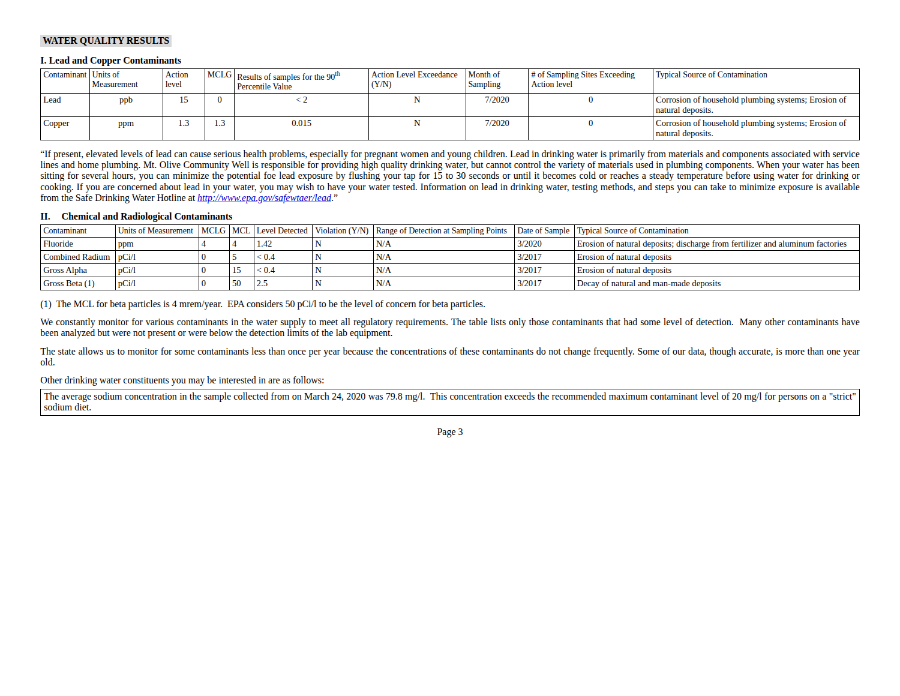WATER QUALITY RESULTS
I. Lead and Copper Contaminants
| Contaminant | Units of Measurement | Action level | MCLG | Results of samples for the 90 th Percentile Value | Action Level Exceedance (Y/N) | Month of Sampling | # of Sampling Sites Exceeding Action level | Typical Source of Contamination |
| --- | --- | --- | --- | --- | --- | --- | --- | --- |
| Lead | ppb | 15 | 0 | < 2 | N | 7/2020 | 0 | Corrosion of household plumbing systems; Erosion of natural deposits. |
| Copper | ppm | 1.3 | 1.3 | 0.015 | N | 7/2020 | 0 | Corrosion of household plumbing systems; Erosion of natural deposits. |
“If present, elevated levels of lead can cause serious health problems, especially for pregnant women and young children. Lead in drinking water is primarily from materials and components associated with service lines and home plumbing. Mt. Olive Community Well is responsible for providing high quality drinking water, but cannot control the variety of materials used in plumbing components. When your water has been sitting for several hours, you can minimize the potential foe lead exposure by flushing your tap for 15 to 30 seconds or until it becomes cold or reaches a steady temperature before using water for drinking or cooking. If you are concerned about lead in your water, you may wish to have your water tested. Information on lead in drinking water, testing methods, and steps you can take to minimize exposure is available from the Safe Drinking Water Hotline at http://www.epa.gov/safewtaer/lead.”
II. Chemical and Radiological Contaminants
| Contaminant | Units of Measurement | MCLG | MCL | Level Detected | Violation (Y/N) | Range of Detection at Sampling Points | Date of Sample | Typical Source of Contamination |
| --- | --- | --- | --- | --- | --- | --- | --- | --- |
| Fluoride | ppm | 4 | 4 | 1.42 | N | N/A | 3/2020 | Erosion of natural deposits; discharge from fertilizer and aluminum factories |
| Combined Radium | pCi/l | 0 | 5 | < 0.4 | N | N/A | 3/2017 | Erosion of natural deposits |
| Gross Alpha | pCi/l | 0 | 15 | < 0.4 | N | N/A | 3/2017 | Erosion of natural deposits |
| Gross Beta (1) | pCi/l | 0 | 50 | 2.5 | N | N/A | 3/2017 | Decay of natural and man-made deposits |
(1) The MCL for beta particles is 4 mrem/year. EPA considers 50 pCi/l to be the level of concern for beta particles.
We constantly monitor for various contaminants in the water supply to meet all regulatory requirements. The table lists only those contaminants that had some level of detection. Many other contaminants have been analyzed but were not present or were below the detection limits of the lab equipment.
The state allows us to monitor for some contaminants less than once per year because the concentrations of these contaminants do not change frequently. Some of our data, though accurate, is more than one year old.
Other drinking water constituents you may be interested in are as follows:
The average sodium concentration in the sample collected from on March 24, 2020 was 79.8 mg/l. This concentration exceeds the recommended maximum contaminant level of 20 mg/l for persons on a "strict" sodium diet.
Page 3